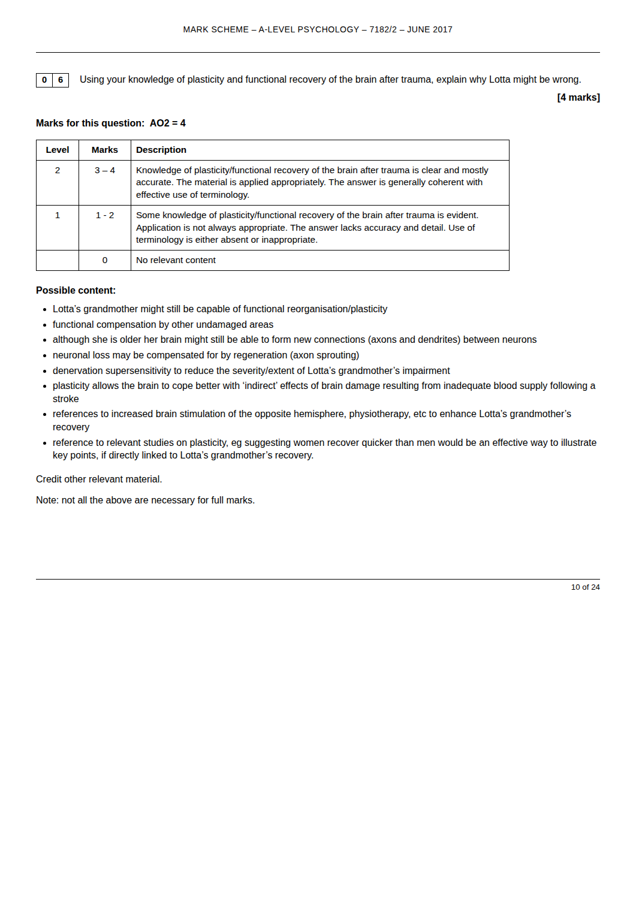MARK SCHEME – A-LEVEL PSYCHOLOGY – 7182/2 – JUNE 2017
06
Using your knowledge of plasticity and functional recovery of the brain after trauma, explain why Lotta might be wrong.
[4 marks]
Marks for this question: AO2 = 4
| Level | Marks | Description |
| --- | --- | --- |
| 2 | 3 – 4 | Knowledge of plasticity/functional recovery of the brain after trauma is clear and mostly accurate. The material is applied appropriately. The answer is generally coherent with effective use of terminology. |
| 1 | 1 - 2 | Some knowledge of plasticity/functional recovery of the brain after trauma is evident. Application is not always appropriate. The answer lacks accuracy and detail. Use of terminology is either absent or inappropriate. |
| | 0 | No relevant content |
Possible content:
Lotta’s grandmother might still be capable of functional reorganisation/plasticity
functional compensation by other undamaged areas
although she is older her brain might still be able to form new connections (axons and dendrites) between neurons
neuronal loss may be compensated for by regeneration (axon sprouting)
denervation supersensitivity to reduce the severity/extent of Lotta’s grandmother’s impairment
plasticity allows the brain to cope better with ‘indirect’ effects of brain damage resulting from inadequate blood supply following a stroke
references to increased brain stimulation of the opposite hemisphere, physiotherapy, etc to enhance Lotta’s grandmother’s recovery
reference to relevant studies on plasticity, eg suggesting women recover quicker than men would be an effective way to illustrate key points, if directly linked to Lotta’s grandmother’s recovery.
Credit other relevant material.
Note: not all the above are necessary for full marks.
10 of 24